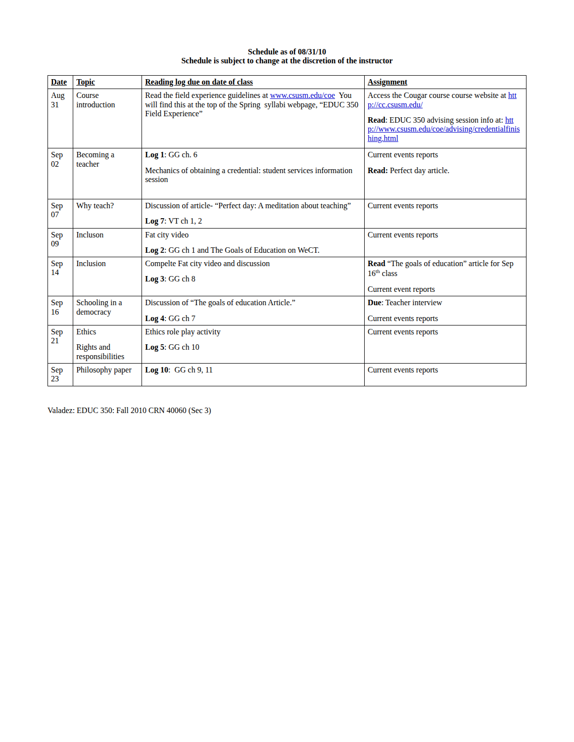Schedule as of 08/31/10
Schedule is subject to change at the discretion of the instructor
| Date | Topic | Reading log due on date of class | Assignment |
| --- | --- | --- | --- |
| Aug 31 | Course introduction | Read the field experience guidelines at www.csusm.edu/coe You will find this at the top of the Spring syllabi webpage, “EDUC 350 Field Experience” | Access the Cougar course course website at http://cc.csusm.edu/ Read : EDUC 350 advising session info at: http://www.csusm.edu/coe/advising/credentialfinishing.html |
| Sep 02 | Becoming a teacher | Log 1 : GG ch. 6 Mechanics of obtaining a credential: student services information session | Current events reports Read: Perfect day article. |
| Sep 07 | Why teach? | Discussion of article- “Perfect day: A meditation about teaching” Log 7 : VT ch 1, 2 | Current events reports |
| Sep 09 | Incluson | Fat city video Log 2 : GG ch 1 and The Goals of Education on WeCT. | Current events reports |
| Sep 14 | Inclusion | Compelte Fat city video and discussion Log 3 : GG ch 8 | Read “The goals of education” article for Sep 16 th class Current event reports |
| Sep 16 | Schooling in a democracy | Discussion of “The goals of education Article.” Log 4 : GG ch 7 | Due : Teacher interview Current events reports |
| Sep 21 | Ethics Rights and responsibilities | Ethics role play activity Log 5 : GG ch 10 | Current events reports |
| Sep 23 | Philosophy paper | Log 10 : GG ch 9, 11 | Current events reports |
Valadez: EDUC 350: Fall 2010 CRN 40060 (Sec 3)